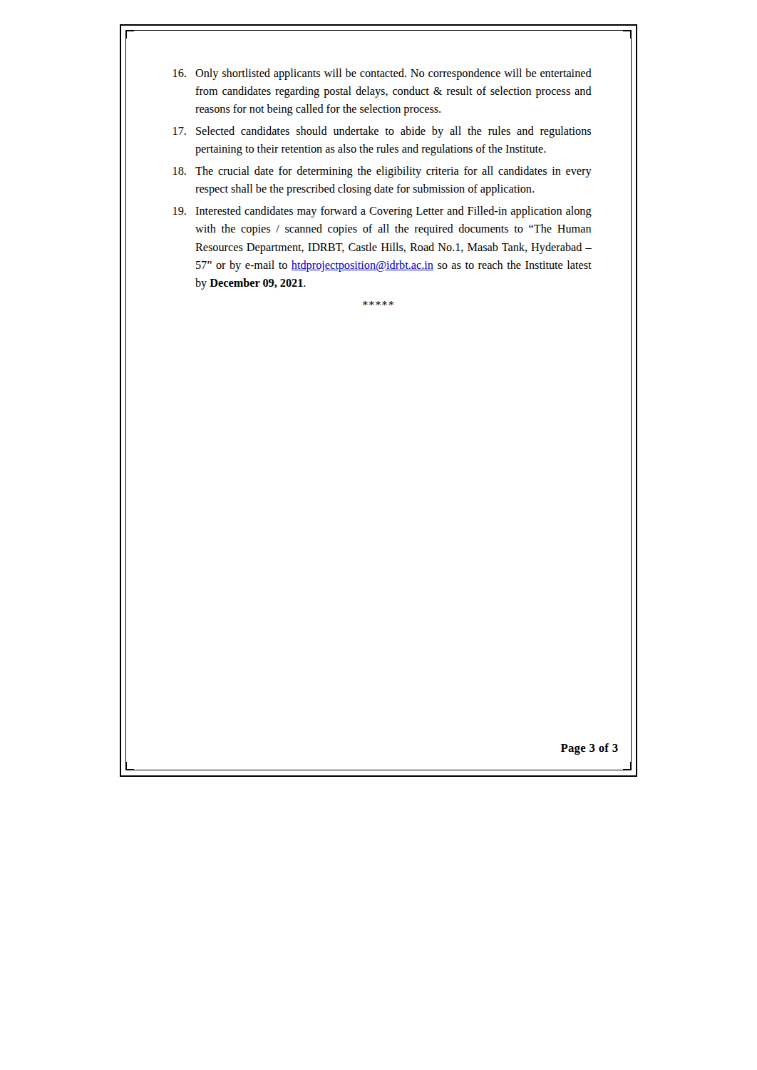16. Only shortlisted applicants will be contacted. No correspondence will be entertained from candidates regarding postal delays, conduct & result of selection process and reasons for not being called for the selection process.
17. Selected candidates should undertake to abide by all the rules and regulations pertaining to their retention as also the rules and regulations of the Institute.
18. The crucial date for determining the eligibility criteria for all candidates in every respect shall be the prescribed closing date for submission of application.
19. Interested candidates may forward a Covering Letter and Filled-in application along with the copies / scanned copies of all the required documents to “The Human Resources Department, IDRBT, Castle Hills, Road No.1, Masab Tank, Hyderabad – 57” or by e-mail to htdprojectposition@idrbt.ac.in so as to reach the Institute latest by December 09, 2021.
*****
Page 3 of 3